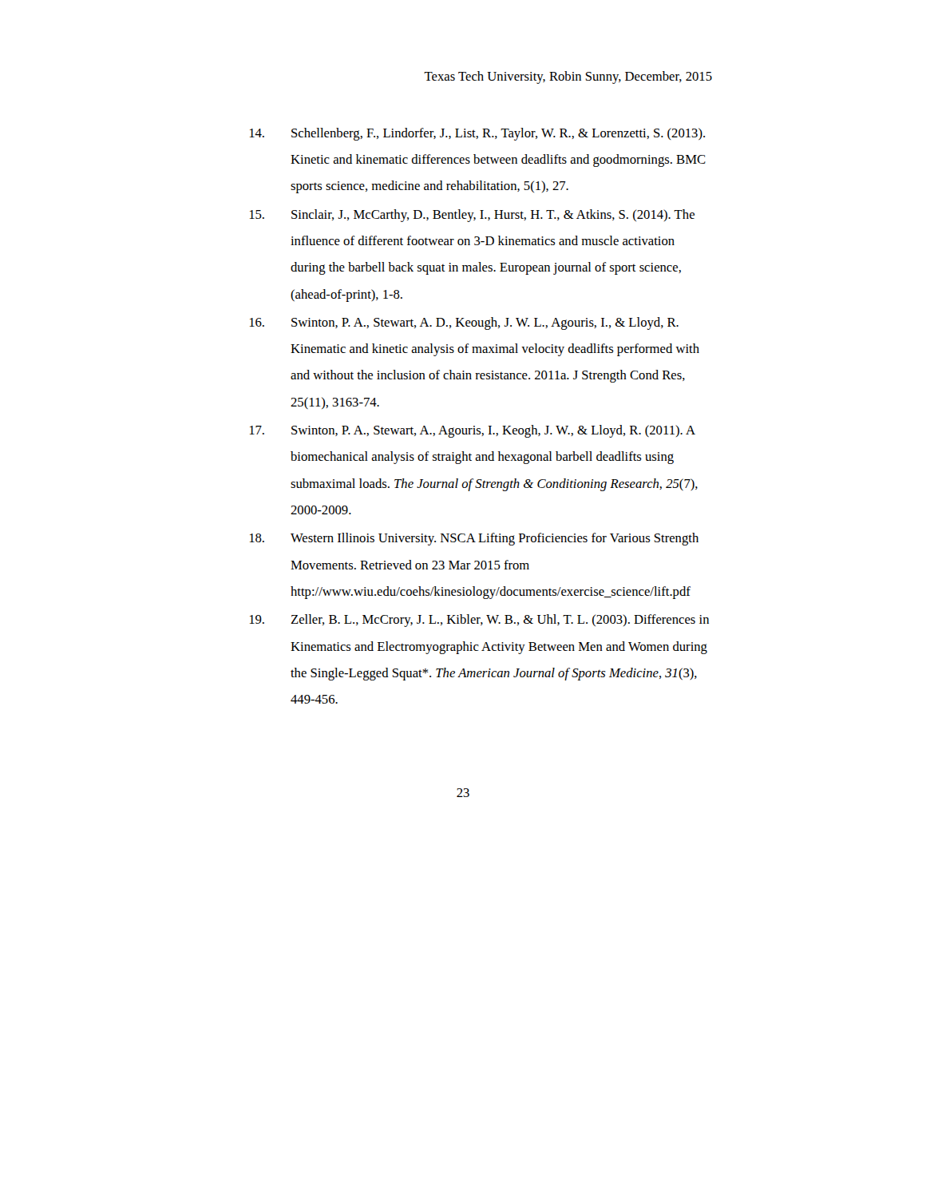Texas Tech University, Robin Sunny, December, 2015
Schellenberg, F., Lindorfer, J., List, R., Taylor, W. R., & Lorenzetti, S. (2013). Kinetic and kinematic differences between deadlifts and goodmornings. BMC sports science, medicine and rehabilitation, 5(1), 27.
Sinclair, J., McCarthy, D., Bentley, I., Hurst, H. T., & Atkins, S. (2014). The influence of different footwear on 3-D kinematics and muscle activation during the barbell back squat in males. European journal of sport science, (ahead-of-print), 1-8.
Swinton, P. A., Stewart, A. D., Keough, J. W. L., Agouris, I., & Lloyd, R. Kinematic and kinetic analysis of maximal velocity deadlifts performed with and without the inclusion of chain resistance. 2011a. J Strength Cond Res, 25(11), 3163-74.
Swinton, P. A., Stewart, A., Agouris, I., Keogh, J. W., & Lloyd, R. (2011). A biomechanical analysis of straight and hexagonal barbell deadlifts using submaximal loads. The Journal of Strength & Conditioning Research, 25(7), 2000-2009.
Western Illinois University. NSCA Lifting Proficiencies for Various Strength Movements. Retrieved on 23 Mar 2015 from http://www.wiu.edu/coehs/kinesiology/documents/exercise_science/lift.pdf
Zeller, B. L., McCrory, J. L., Kibler, W. B., & Uhl, T. L. (2003). Differences in Kinematics and Electromyographic Activity Between Men and Women during the Single-Legged Squat*. The American Journal of Sports Medicine, 31(3), 449-456.
23